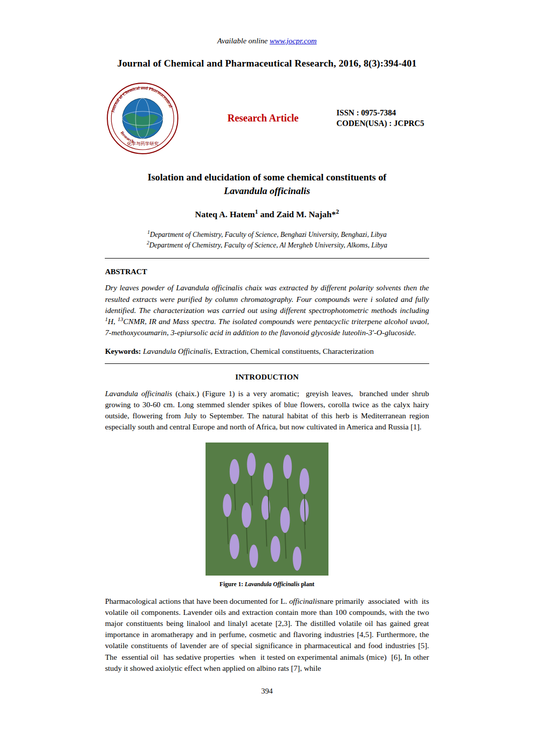Available online www.jocpr.com
Journal of Chemical and Pharmaceutical Research, 2016, 8(3):394-401
Journal of Chemical and Pharmaceutical Research 化学与药学研究
Research Article
ISSN : 0975-7384
CODEN(USA) : JCPRC5
Isolation and elucidation of some chemical constituents of
Lavandula officinalis
Nateq A. Hatem1 and Zaid M. Najah*2
1Department of Chemistry, Faculty of Science, Benghazi University, Benghazi, Libya
2Department of Chemistry, Faculty of Science, Al Mergheb University, Alkoms, Libya
ABSTRACT
Dry leaves powder of Lavandula officinalis chaix was extracted by different polarity solvents then the resulted extracts were purified by column chromatography. Four compounds were i solated and fully identified. The characterization was carried out using different spectrophotometric methods including 1H, 13CNMR, IR and Mass spectra. The isolated compounds were pentacyclic triterpene alcohol uvaol, 7-methoxycoumarin, 3-epiursolic acid in addition to the flavonoid glycoside luteolin-3′-O-glucoside.
Keywords: Lavandula Officinalis, Extraction, Chemical constituents, Characterization
INTRODUCTION
Lavandula officinalis (chaix.) (Figure 1) is a very aromatic; greyish leaves, branched under shrub growing to 30-60 cm. Long stemmed slender spikes of blue flowers, corolla twice as the calyx hairy outside, flowering from July to September. The natural habitat of this herb is Mediterranean region especially south and central Europe and north of Africa, but now cultivated in America and Russia [1].
Figure 1: Lavandula Officinalis plant
Pharmacological actions that have been documented for L. officinalisnare primarily associated with its volatile oil components. Lavender oils and extraction contain more than 100 compounds, with the two major constituents being linalool and linalyl acetate [2,3]. The distilled volatile oil has gained great importance in aromatherapy and in perfume, cosmetic and flavoring industries [4,5]. Furthermore, the volatile constituents of lavender are of special significance in pharmaceutical and food industries [5]. The essential oil has sedative properties when it tested on experimental animals (mice) [6], In other study it showed axiolytic effect when applied on albino rats [7], while
394